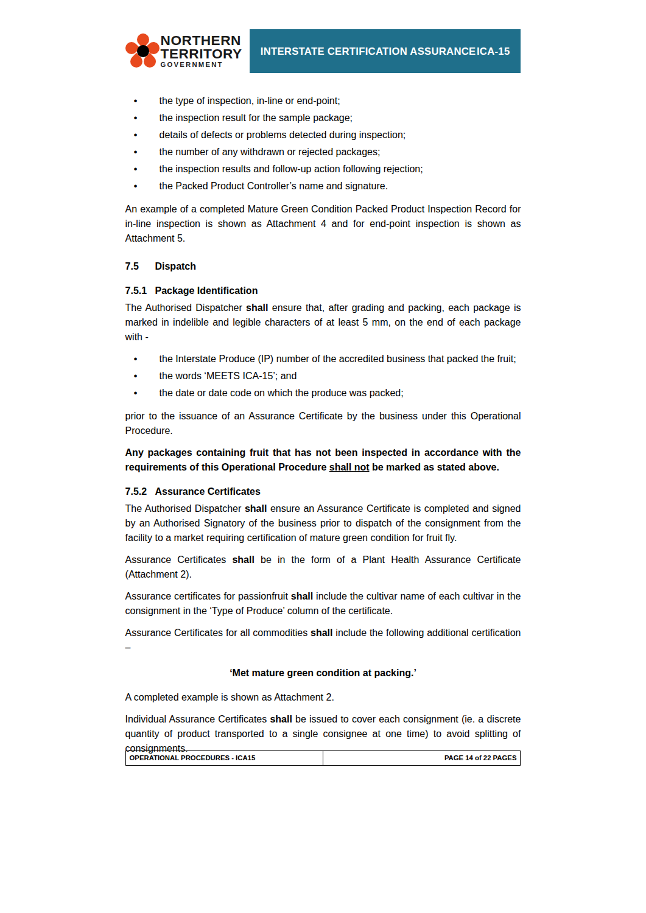NORTHERN TERRITORY GOVERNMENT
INTERSTATE CERTIFICATION ASSURANCE ICA-15
the type of inspection, in-line or end-point;
the inspection result for the sample package;
details of defects or problems detected during inspection;
the number of any withdrawn or rejected packages;
the inspection results and follow-up action following rejection;
the Packed Product Controller’s name and signature.
An example of a completed Mature Green Condition Packed Product Inspection Record for in-line inspection is shown as Attachment 4 and for end-point inspection is shown as Attachment 5.
7.5 Dispatch
7.5.1 Package Identification
The Authorised Dispatcher shall ensure that, after grading and packing, each package is marked in indelible and legible characters of at least 5 mm, on the end of each package with -
the Interstate Produce (IP) number of the accredited business that packed the fruit;
the words ‘MEETS ICA-15’; and
the date or date code on which the produce was packed;
prior to the issuance of an Assurance Certificate by the business under this Operational Procedure.
Any packages containing fruit that has not been inspected in accordance with the requirements of this Operational Procedure shall not be marked as stated above.
7.5.2 Assurance Certificates
The Authorised Dispatcher shall ensure an Assurance Certificate is completed and signed by an Authorised Signatory of the business prior to dispatch of the consignment from the facility to a market requiring certification of mature green condition for fruit fly.
Assurance Certificates shall be in the form of a Plant Health Assurance Certificate (Attachment 2).
Assurance certificates for passionfruit shall include the cultivar name of each cultivar in the consignment in the ‘Type of Produce’ column of the certificate.
Assurance Certificates for all commodities shall include the following additional certification –
‘Met mature green condition at packing.’
A completed example is shown as Attachment 2.
Individual Assurance Certificates shall be issued to cover each consignment (ie. a discrete quantity of product transported to a single consignee at one time) to avoid splitting of consignments.
| OPERATIONAL PROCEDURES - ICA15 | PAGE 14 of 22 PAGES |